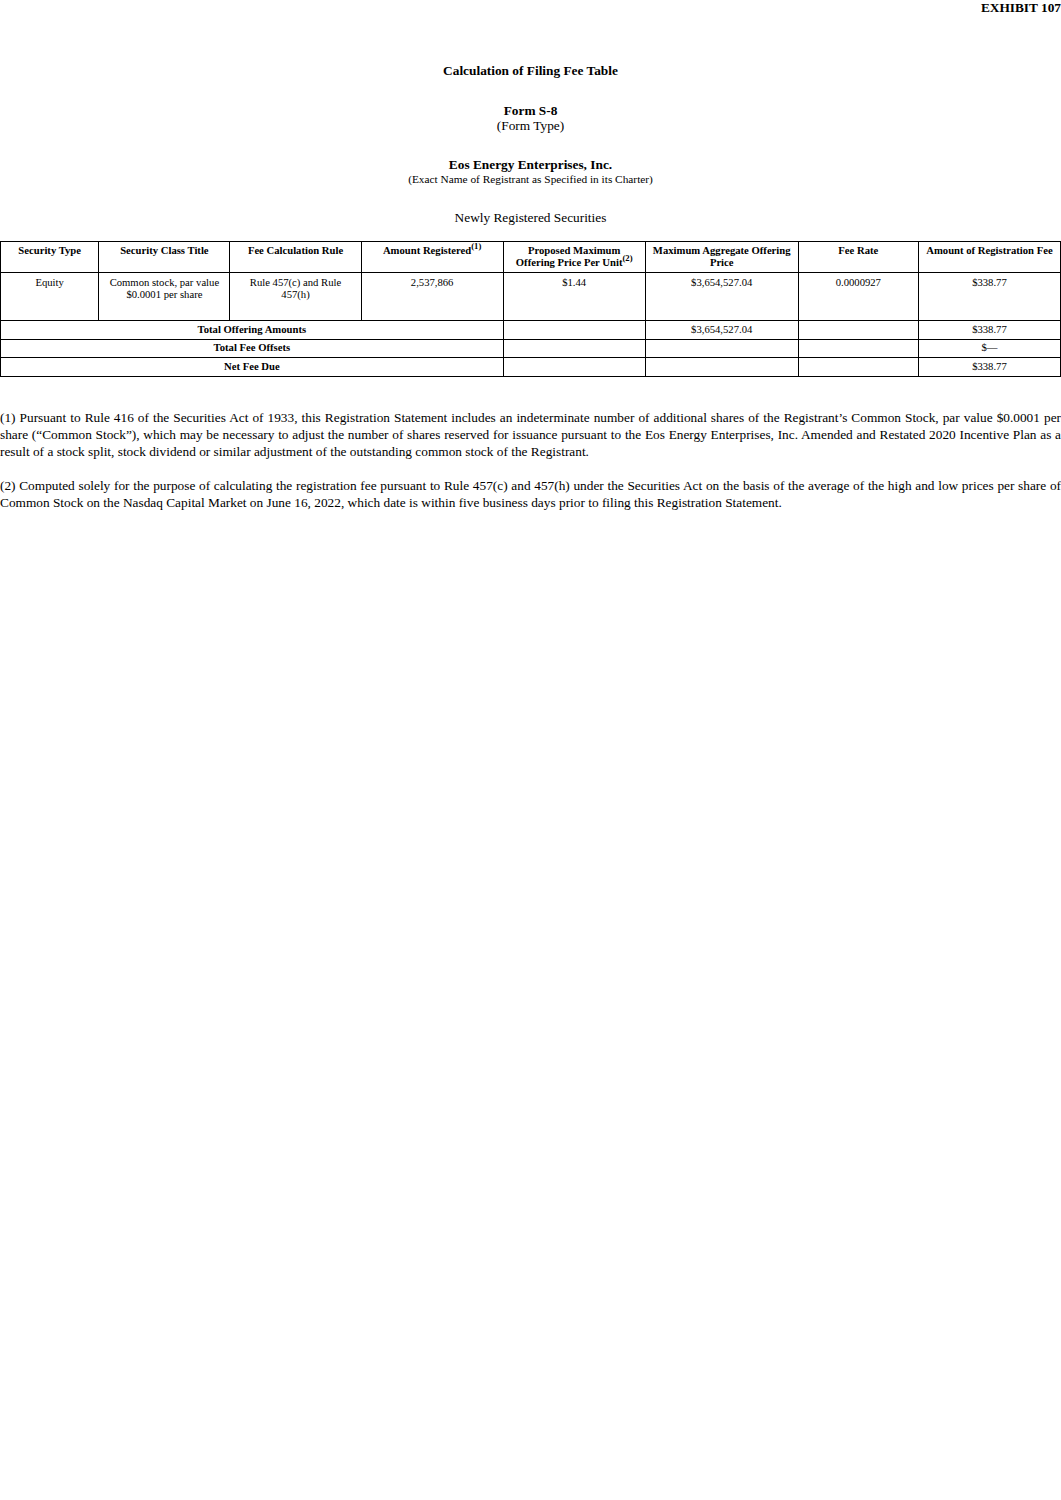EXHIBIT 107
Calculation of Filing Fee Table
Form S-8
(Form Type)
Eos Energy Enterprises, Inc.
(Exact Name of Registrant as Specified in its Charter)
Newly Registered Securities
| Security Type | Security Class Title | Fee Calculation Rule | Amount Registered (1) | Proposed Maximum Offering Price Per Unit (2) | Maximum Aggregate Offering Price | Fee Rate | Amount of Registration Fee |
| --- | --- | --- | --- | --- | --- | --- | --- |
| Equity | Common stock, par value $0.0001 per share | Rule 457(c) and Rule 457(h) | 2,537,866 | $1.44 | $3,654,527.04 | 0.0000927 | $338.77 |
| Total Offering Amounts | | $3,654,527.04 | | $338.77 |
| Total Fee Offsets | | | | $— |
| Net Fee Due | | | | $338.77 |
(1) Pursuant to Rule 416 of the Securities Act of 1933, this Registration Statement includes an indeterminate number of additional shares of the Registrant’s Common Stock, par value $0.0001 per share (“Common Stock”), which may be necessary to adjust the number of shares reserved for issuance pursuant to the Eos Energy Enterprises, Inc. Amended and Restated 2020 Incentive Plan as a result of a stock split, stock dividend or similar adjustment of the outstanding common stock of the Registrant.
(2) Computed solely for the purpose of calculating the registration fee pursuant to Rule 457(c) and 457(h) under the Securities Act on the basis of the average of the high and low prices per share of Common Stock on the Nasdaq Capital Market on June 16, 2022, which date is within five business days prior to filing this Registration Statement.